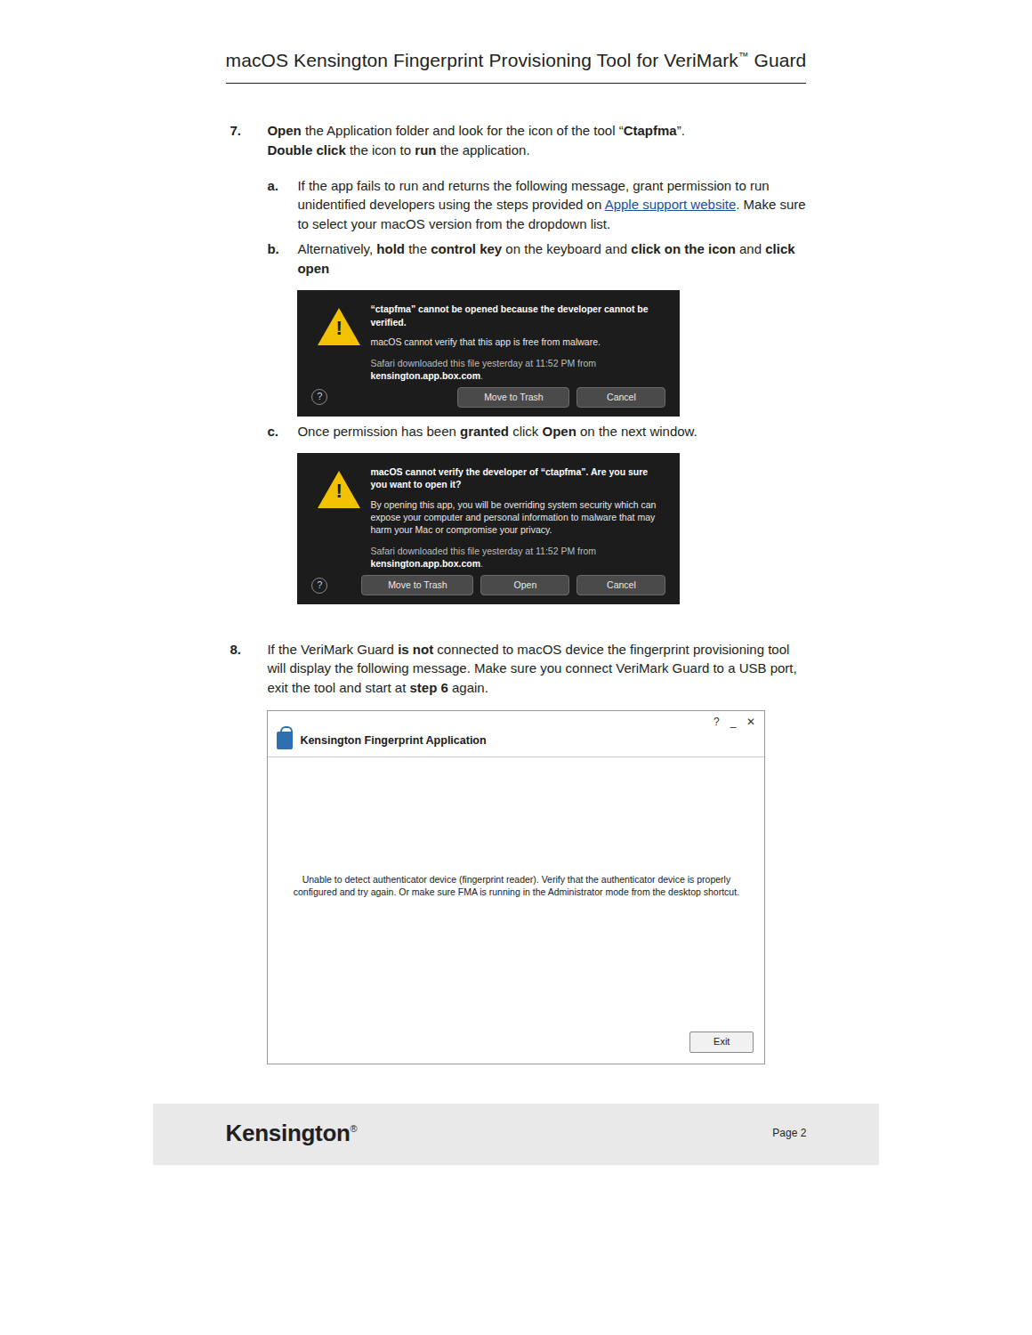macOS Kensington Fingerprint Provisioning Tool for VeriMark™ Guard
7. Open the Application folder and look for the icon of the tool “Ctapfma”.
Double click the icon to run the application.
a. If the app fails to run and returns the following message, grant permission to run unidentified developers using the steps provided on Apple support website. Make sure to select your macOS version from the dropdown list.
b. Alternatively, hold the control key on the keyboard and click on the icon and click open
“ctapfma” cannot be opened because the developer cannot be verified.
macOS cannot verify that this app is free from malware.
Safari downloaded this file yesterday at 11:52 PM from
kensington.app.box.com.
?
Move to Trash
Cancel
c. Once permission has been granted click Open on the next window.
macOS cannot verify the developer of “ctapfma”. Are you sure you want to open it?
By opening this app, you will be overriding system security which can expose your computer and personal information to malware that may harm your Mac or compromise your privacy.
Safari downloaded this file yesterday at 11:52 PM from
kensington.app.box.com.
?
Move to Trash
Open
Cancel
8. If the VeriMark Guard is not connected to macOS device the fingerprint provisioning tool will display the following message. Make sure you connect VeriMark Guard to a USB port, exit the tool and start at step 6 again.
?_✕
Kensington Fingerprint Application
Unable to detect authenticator device (fingerprint reader). Verify that the authenticator device is properly configured and try again. Or make sure FMA is running in the Administrator mode from the desktop shortcut.
Exit
Kensington®
Page 2